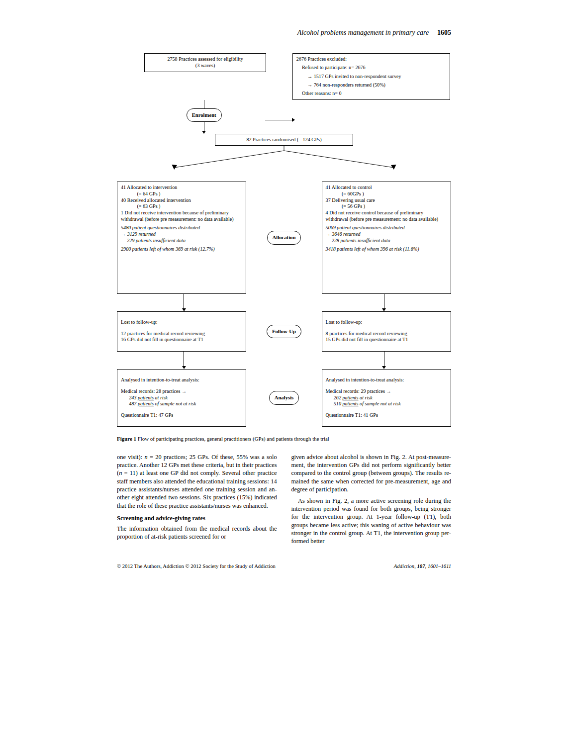Alcohol problems management in primary care 1605
2758 Practices assessed for eligibility
(3 waves)
2676 Practices excluded:
Refused to participate: n= 2676
→ 1517 GPs invited to non-respondent survey
→ 764 non-responders returned (50%)
Other reasons: n= 0
Enrolment
82 Practices randomised (= 124 GPs)
41 Allocated to intervention
(= 64 GPs )
40 Received allocated intervention
(= 63 GPs )
1 Did not receive intervention because of preliminary withdrawal (before pre measurement: no data available)
5480 patient questionnaires distributed
→ 3129 returned
229 patients insufficient data
2900 patients left of whom 369 at risk (12.7%)
Allocation
41 Allocated to control
(= 60GPs )
37 Delivering usual care
(= 56 GPs )
4 Did not receive control because of preliminary withdrawal (before pre measurement: no data available)
5069 patient questionnaires distributed
→ 3646 returned
228 patients insufficient data
3418 patients left of whom 396 at risk (11.6%)
Lost to follow-up:
12 practices for medical record reviewing
16 GPs did not fill in questionnaire at T1
Follow-Up
Lost to follow-up:
8 practices for medical record reviewing
15 GPs did not fill in questionnaire at T1
Analysed in intention-to-treat analysis:
Medical records: 28 practices →
243 patients at risk
487 patients of sample not at risk
Questionnaire T1: 47 GPs
Analysis
Analysed in intention-to-treat analysis:
Medical records: 29 practices →
262 patients at risk
510 patients of sample not at risk
Questionnaire T1: 41 GPs
Figure 1 Flow of participating practices, general practitioners (GPs) and patients through the trial
one visit): n = 20 practices; 25 GPs. Of these, 55% was a solo practice. Another 12 GPs met these criteria, but in their practices (n = 11) at least one GP did not comply. Several other practice staff members also attended the educational training sessions: 14 practice assistants/nurses attended one training session and another eight attended two sessions. Six practices (15%) indicated that the role of these practice assistants/nurses was enhanced.
Screening and advice-giving rates
The information obtained from the medical records about the proportion of at-risk patients screened for or
given advice about alcohol is shown in Fig. 2. At post-measurement, the intervention GPs did not perform significantly better compared to the control group (between groups). The results remained the same when corrected for pre-measurement, age and degree of participation.
As shown in Fig. 2, a more active screening role during the intervention period was found for both groups, being stronger for the intervention group. At 1-year follow-up (T1), both groups became less active; this waning of active behaviour was stronger in the control group. At T1, the intervention group performed better
© 2012 The Authors, Addiction © 2012 Society for the Study of Addiction
Addiction, 107, 1601–1611